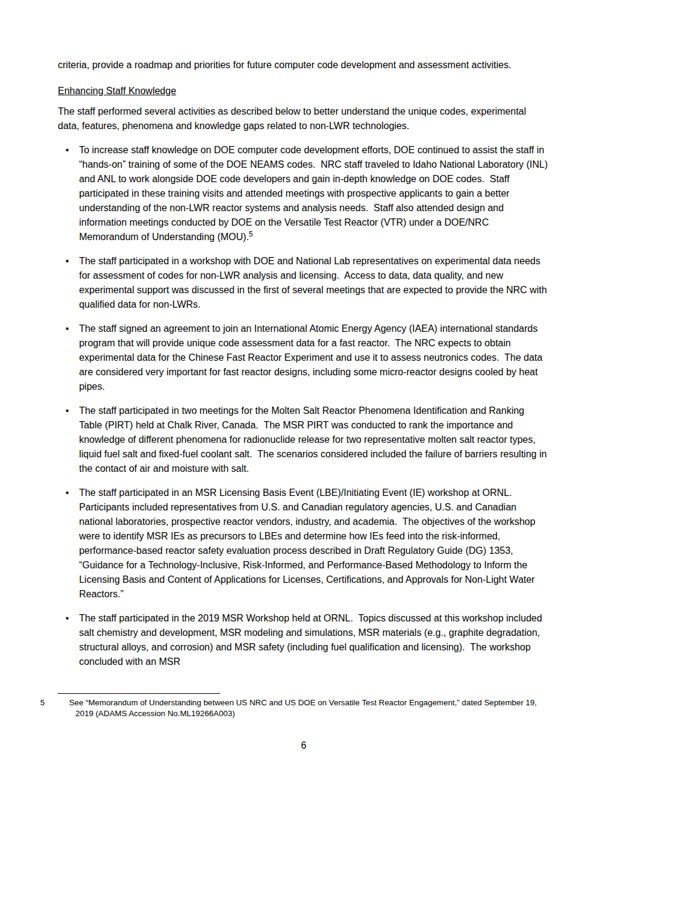criteria, provide a roadmap and priorities for future computer code development and assessment activities.
Enhancing Staff Knowledge
The staff performed several activities as described below to better understand the unique codes, experimental data, features, phenomena and knowledge gaps related to non-LWR technologies.
To increase staff knowledge on DOE computer code development efforts, DOE continued to assist the staff in “hands-on” training of some of the DOE NEAMS codes. NRC staff traveled to Idaho National Laboratory (INL) and ANL to work alongside DOE code developers and gain in-depth knowledge on DOE codes. Staff participated in these training visits and attended meetings with prospective applicants to gain a better understanding of the non-LWR reactor systems and analysis needs. Staff also attended design and information meetings conducted by DOE on the Versatile Test Reactor (VTR) under a DOE/NRC Memorandum of Understanding (MOU).5
The staff participated in a workshop with DOE and National Lab representatives on experimental data needs for assessment of codes for non-LWR analysis and licensing. Access to data, data quality, and new experimental support was discussed in the first of several meetings that are expected to provide the NRC with qualified data for non-LWRs.
The staff signed an agreement to join an International Atomic Energy Agency (IAEA) international standards program that will provide unique code assessment data for a fast reactor. The NRC expects to obtain experimental data for the Chinese Fast Reactor Experiment and use it to assess neutronics codes. The data are considered very important for fast reactor designs, including some micro-reactor designs cooled by heat pipes.
The staff participated in two meetings for the Molten Salt Reactor Phenomena Identification and Ranking Table (PIRT) held at Chalk River, Canada. The MSR PIRT was conducted to rank the importance and knowledge of different phenomena for radionuclide release for two representative molten salt reactor types, liquid fuel salt and fixed-fuel coolant salt. The scenarios considered included the failure of barriers resulting in the contact of air and moisture with salt.
The staff participated in an MSR Licensing Basis Event (LBE)/Initiating Event (IE) workshop at ORNL. Participants included representatives from U.S. and Canadian regulatory agencies, U.S. and Canadian national laboratories, prospective reactor vendors, industry, and academia. The objectives of the workshop were to identify MSR IEs as precursors to LBEs and determine how IEs feed into the risk-informed, performance-based reactor safety evaluation process described in Draft Regulatory Guide (DG) 1353, “Guidance for a Technology-Inclusive, Risk-Informed, and Performance-Based Methodology to Inform the Licensing Basis and Content of Applications for Licenses, Certifications, and Approvals for Non-Light Water Reactors.”
The staff participated in the 2019 MSR Workshop held at ORNL. Topics discussed at this workshop included salt chemistry and development, MSR modeling and simulations, MSR materials (e.g., graphite degradation, structural alloys, and corrosion) and MSR safety (including fuel qualification and licensing). The workshop concluded with an MSR
5 See “Memorandum of Understanding between US NRC and US DOE on Versatile Test Reactor Engagement,” dated September 19, 2019 (ADAMS Accession No.ML19266A003)
6